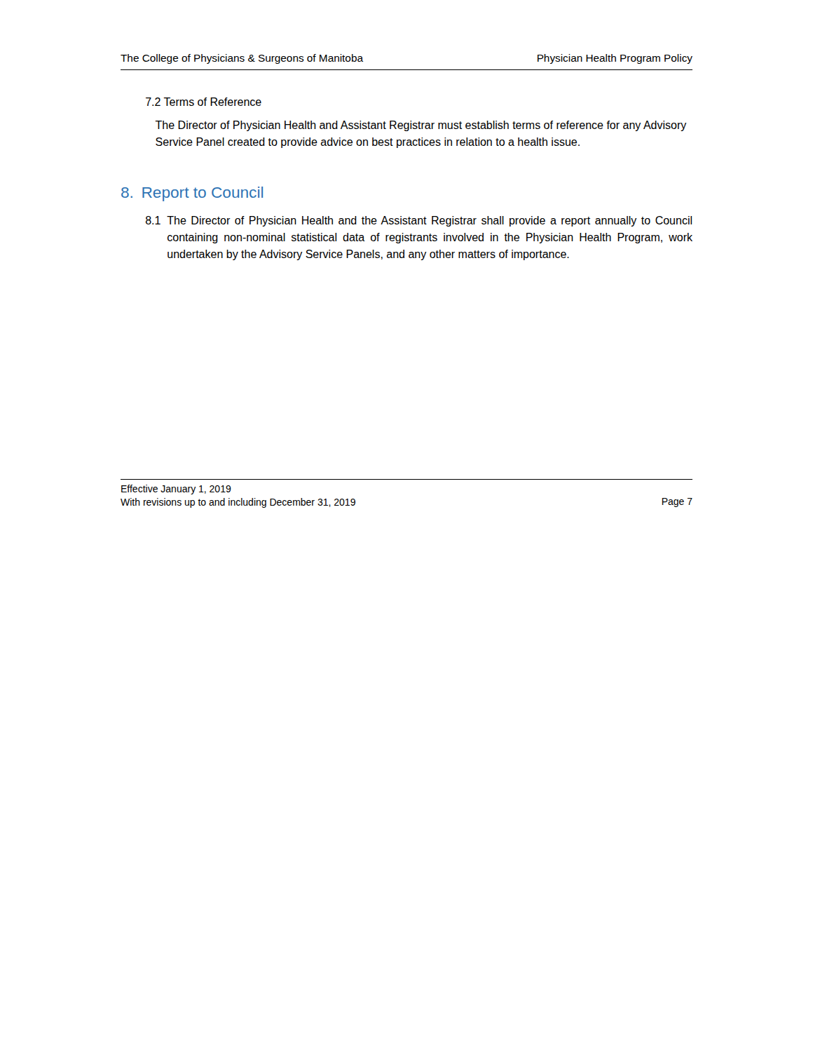The College of Physicians & Surgeons of Manitoba
Physician Health Program Policy
7.2 Terms of Reference
The Director of Physician Health and Assistant Registrar must establish terms of reference for any Advisory Service Panel created to provide advice on best practices in relation to a health issue.
8. Report to Council
8.1 The Director of Physician Health and the Assistant Registrar shall provide a report annually to Council containing non-nominal statistical data of registrants involved in the Physician Health Program, work undertaken by the Advisory Service Panels, and any other matters of importance.
Effective January 1, 2019
With revisions up to and including December 31, 2019
Page 7